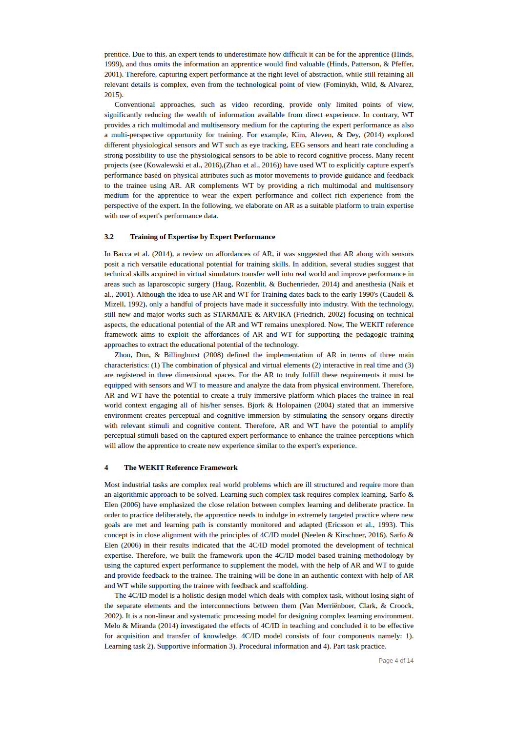prentice. Due to this, an expert tends to underestimate how difficult it can be for the apprentice (Hinds, 1999), and thus omits the information an apprentice would find valuable (Hinds, Patterson, & Pfeffer, 2001). Therefore, capturing expert performance at the right level of abstraction, while still retaining all relevant details is complex, even from the technological point of view (Fominykh, Wild, & Alvarez, 2015).
Conventional approaches, such as video recording, provide only limited points of view, significantly reducing the wealth of information available from direct experience. In contrary, WT provides a rich multimodal and multisensory medium for the capturing the expert performance as also a multi-perspective opportunity for training. For example, Kim, Aleven, & Dey, (2014) explored different physiological sensors and WT such as eye tracking, EEG sensors and heart rate concluding a strong possibility to use the physiological sensors to be able to record cognitive process. Many recent projects (see (Kowalewski et al., 2016),(Zhao et al., 2016)) have used WT to explicitly capture expert's performance based on physical attributes such as motor movements to provide guidance and feedback to the trainee using AR. AR complements WT by providing a rich multimodal and multisensory medium for the apprentice to wear the expert performance and collect rich experience from the perspective of the expert. In the following, we elaborate on AR as a suitable platform to train expertise with use of expert's performance data.
3.2 Training of Expertise by Expert Performance
In Bacca et al. (2014), a review on affordances of AR, it was suggested that AR along with sensors posit a rich versatile educational potential for training skills. In addition, several studies suggest that technical skills acquired in virtual simulators transfer well into real world and improve performance in areas such as laparoscopic surgery (Haug, Rozenblit, & Buchenrieder, 2014) and anesthesia (Naik et al., 2001). Although the idea to use AR and WT for Training dates back to the early 1990's (Caudell & Mizell, 1992), only a handful of projects have made it successfully into industry. With the technology, still new and major works such as STARMATE & ARVIKA (Friedrich, 2002) focusing on technical aspects, the educational potential of the AR and WT remains unexplored. Now, The WEKIT reference framework aims to exploit the affordances of AR and WT for supporting the pedagogic training approaches to extract the educational potential of the technology.
Zhou, Dun, & Billinghurst (2008) defined the implementation of AR in terms of three main characteristics: (1) The combination of physical and virtual elements (2) interactive in real time and (3) are registered in three dimensional spaces. For the AR to truly fulfill these requirements it must be equipped with sensors and WT to measure and analyze the data from physical environment. Therefore, AR and WT have the potential to create a truly immersive platform which places the trainee in real world context engaging all of his/her senses. Bjork & Holopainen (2004) stated that an immersive environment creates perceptual and cognitive immersion by stimulating the sensory organs directly with relevant stimuli and cognitive content. Therefore, AR and WT have the potential to amplify perceptual stimuli based on the captured expert performance to enhance the trainee perceptions which will allow the apprentice to create new experience similar to the expert's experience.
4 The WEKIT Reference Framework
Most industrial tasks are complex real world problems which are ill structured and require more than an algorithmic approach to be solved. Learning such complex task requires complex learning. Sarfo & Elen (2006) have emphasized the close relation between complex learning and deliberate practice. In order to practice deliberately, the apprentice needs to indulge in extremely targeted practice where new goals are met and learning path is constantly monitored and adapted (Ericsson et al., 1993). This concept is in close alignment with the principles of 4C/ID model (Neelen & Kirschner, 2016). Sarfo & Elen (2006) in their results indicated that the 4C/ID model promoted the development of technical expertise. Therefore, we built the framework upon the 4C/ID model based training methodology by using the captured expert performance to supplement the model, with the help of AR and WT to guide and provide feedback to the trainee. The training will be done in an authentic context with help of AR and WT while supporting the trainee with feedback and scaffolding.
The 4C/ID model is a holistic design model which deals with complex task, without losing sight of the separate elements and the interconnections between them (Van Merriënboer, Clark, & Croock, 2002). It is a non-linear and systematic processing model for designing complex learning environment. Melo & Miranda (2014) investigated the effects of 4C/ID in teaching and concluded it to be effective for acquisition and transfer of knowledge. 4C/ID model consists of four components namely: 1). Learning task 2). Supportive information 3). Procedural information and 4). Part task practice.
Page 4 of 14